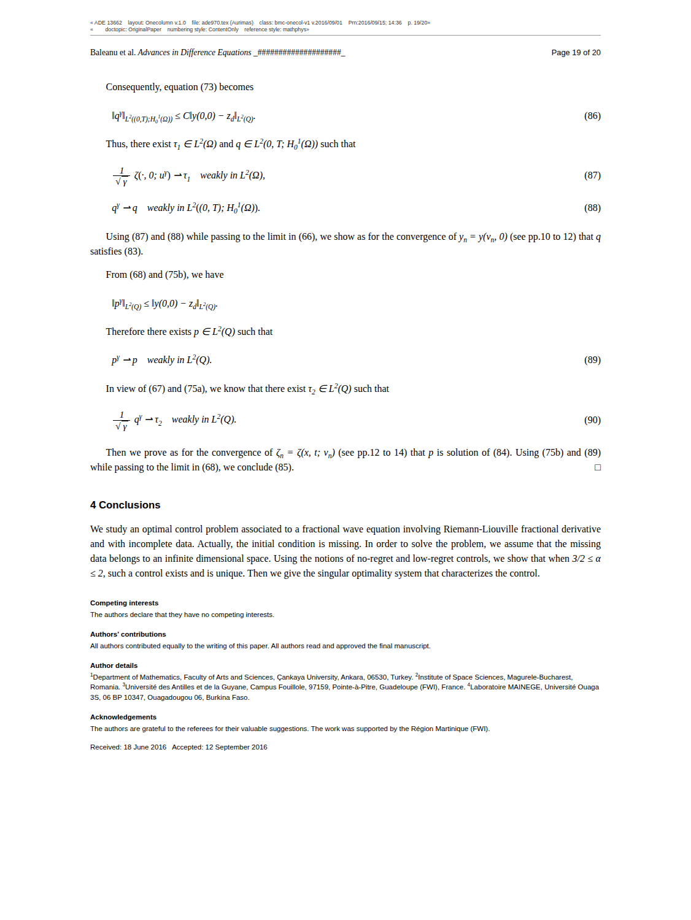« ADE 13662 layout: Onecolumn v.1.0 file: ade970.tex (Aurimas) class: bmc-onecol-v1 v.2016/09/01 Prn:2016/09/15; 14:36 p. 19/20»
« doctopic: OriginalPaper numbering style: ContentOnly reference style: mathphys»
Baleanu et al. Advances in Difference Equations _####################_
Page 19 of 20
Consequently, equation (73) becomes
‖qγ‖L2((0,T);H01(Ω)) ≤ C‖y(0,0) − zd‖L2(Q).
(86)
Thus, there exist τ1 ∈ L2(Ω) and q ∈ L2(0, T; H01(Ω)) such that
1√γ ζ(·, 0; uγ) ⇀ τ1 weakly in L2(Ω),
(87)
qγ ⇀ q weakly in L2((0, T); H01(Ω)).
(88)
Using (87) and (88) while passing to the limit in (66), we show as for the convergence of yn = y(vn, 0) (see pp.10 to 12) that q satisfies (83).
From (68) and (75b), we have
‖pγ‖L2(Q) ≤ ‖y(0,0) − zd‖L2(Q).
Therefore there exists p ∈ L2(Q) such that
pγ ⇀ p weakly in L2(Q).
(89)
In view of (67) and (75a), we know that there exist τ2 ∈ L2(Q) such that
1√γ qγ ⇀ τ2 weakly in L2(Q).
(90)
Then we prove as for the convergence of ζn = ζ(x, t; vn) (see pp.12 to 14) that p is solution of (84). Using (75b) and (89) while passing to the limit in (68), we conclude (85). □
4 Conclusions
We study an optimal control problem associated to a fractional wave equation involving Riemann-Liouville fractional derivative and with incomplete data. Actually, the initial condition is missing. In order to solve the problem, we assume that the missing data belongs to an infinite dimensional space. Using the notions of no-regret and low-regret controls, we show that when 3/2 ≤ α ≤ 2, such a control exists and is unique. Then we give the singular optimality system that characterizes the control.
Competing interests
The authors declare that they have no competing interests.
Authors' contributions
All authors contributed equally to the writing of this paper. All authors read and approved the final manuscript.
Author details
1Department of Mathematics, Faculty of Arts and Sciences, Çankaya University, Ankara, 06530, Turkey. 2Institute of Space Sciences, Magurele-Bucharest, Romania. 3Université des Antilles et de la Guyane, Campus Fouillole, 97159, Pointe-à-Pitre, Guadeloupe (FWI), France. 4Laboratoire MAINEGE, Université Ouaga 3S, 06 BP 10347, Ouagadougou 06, Burkina Faso.
Acknowledgements
The authors are grateful to the referees for their valuable suggestions. The work was supported by the Région Martinique (FWI).
Received: 18 June 2016 Accepted: 12 September 2016